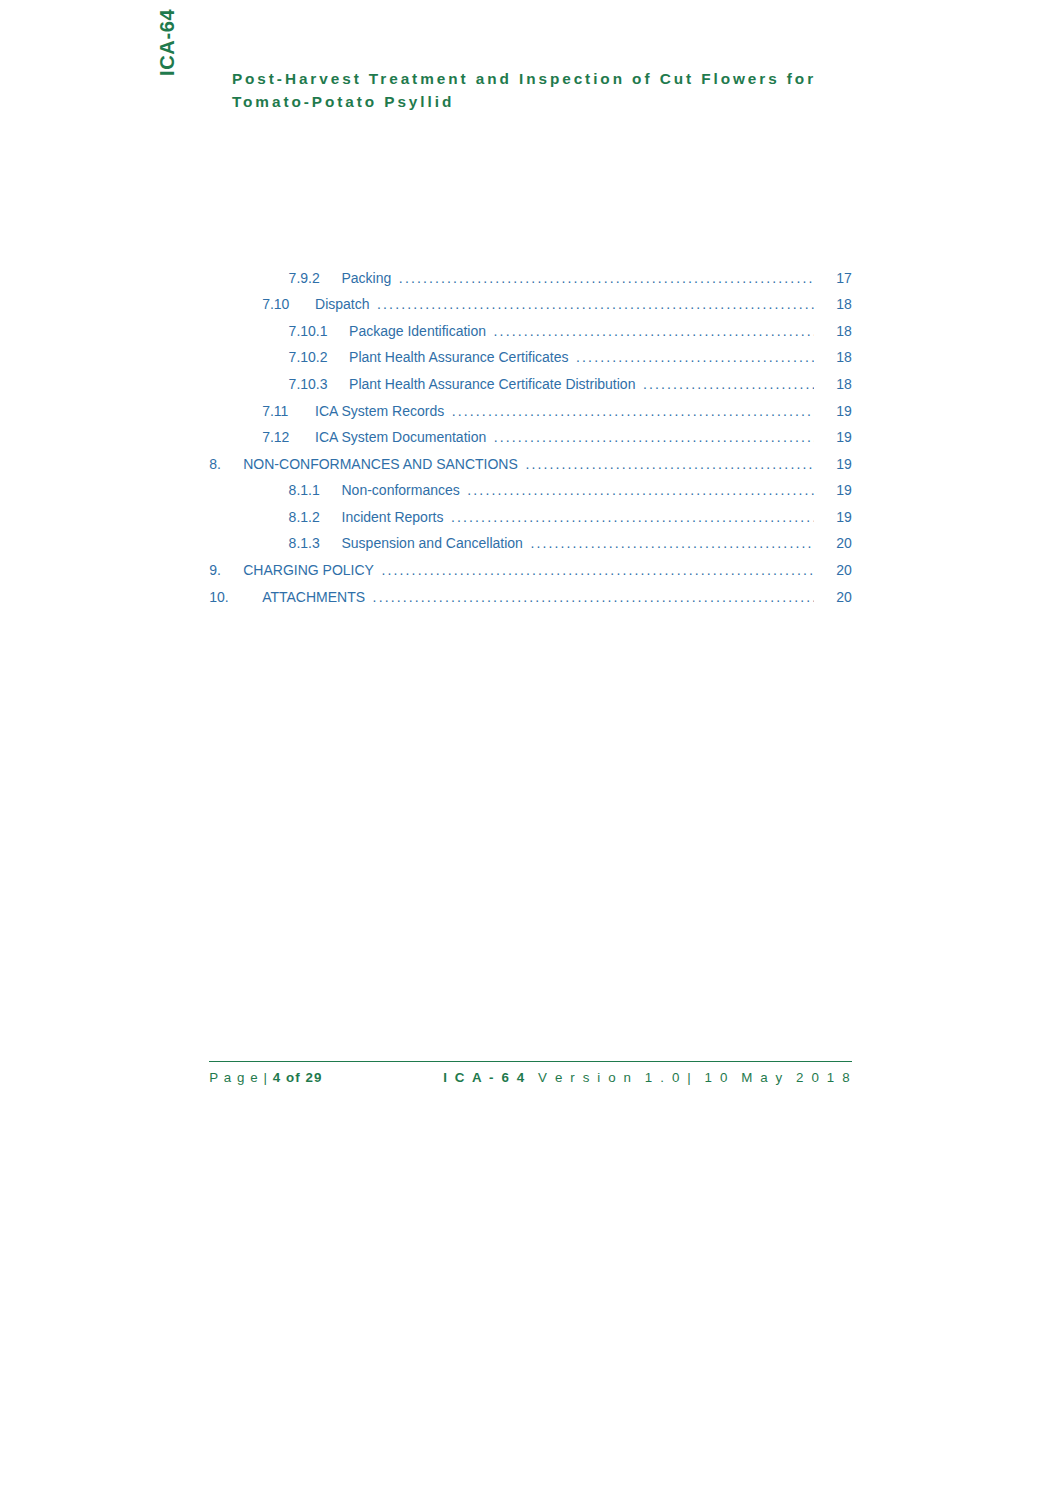ICA-64
Post-Harvest Treatment and Inspection of Cut Flowers for
Tomato-Potato Psyllid
7.9.2 Packing ........................................................................................................................... 17
7.10 Dispatch ............................................................................................................................. 18
7.10.1 Package Identification ................................................................................................... 18
7.10.2 Plant Health Assurance Certificates .............................................................................. 18
7.10.3 Plant Health Assurance Certificate Distribution ............................................................ 18
7.11 ICA System Records ............................................................................................................. 19
7.12 ICA System Documentation ................................................................................................... 19
8. NON-CONFORMANCES AND SANCTIONS ............................................................................... 19
8.1.1 Non-conformances .............................................................................................................. 19
8.1.2 Incident Reports .................................................................................................................. 19
8.1.3 Suspension and Cancellation .............................................................................................. 20
9. CHARGING POLICY ....................................................................................................................... 20
10. ATTACHMENTS .............................................................................................................................. 20
P a g e | 4 of 29
I C A - 6 4 V e r s i o n 1 . 0 | 1 0 M a y 2 0 1 8